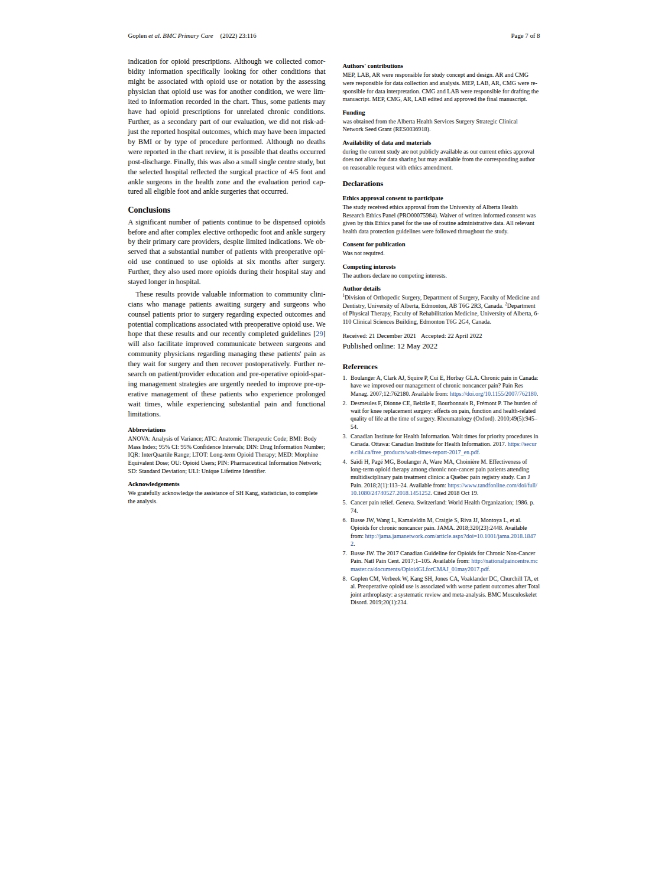Goplen et al. BMC Primary Care(2022) 23:116
Page 7 of 8
indication for opioid prescriptions. Although we collected comorbidity information specifically looking for other conditions that might be associated with opioid use or notation by the assessing physician that opioid use was for another condition, we were limited to information recorded in the chart. Thus, some patients may have had opioid prescriptions for unrelated chronic conditions. Further, as a secondary part of our evaluation, we did not risk-adjust the reported hospital outcomes, which may have been impacted by BMI or by type of procedure performed. Although no deaths were reported in the chart review, it is possible that deaths occurred post-discharge. Finally, this was also a small single centre study, but the selected hospital reflected the surgical practice of 4/5 foot and ankle surgeons in the health zone and the evaluation period captured all eligible foot and ankle surgeries that occurred.
Conclusions
A significant number of patients continue to be dispensed opioids before and after complex elective orthopedic foot and ankle surgery by their primary care providers, despite limited indications. We observed that a substantial number of patients with preoperative opioid use continued to use opioids at six months after surgery. Further, they also used more opioids during their hospital stay and stayed longer in hospital.
These results provide valuable information to community clinicians who manage patients awaiting surgery and surgeons who counsel patients prior to surgery regarding expected outcomes and potential complications associated with preoperative opioid use. We hope that these results and our recently completed guidelines [29] will also facilitate improved communicate between surgeons and community physicians regarding managing these patients' pain as they wait for surgery and then recover postoperatively. Further research on patient/provider education and pre-operative opioid-sparing management strategies are urgently needed to improve pre-operative management of these patients who experience prolonged wait times, while experiencing substantial pain and functional limitations.
Abbreviations
ANOVA: Analysis of Variance; ATC: Anatomic Therapeutic Code; BMI: Body Mass Index; 95% CI: 95% Confidence Intervals; DIN: Drug Information Number; IQR: InterQuartile Range; LTOT: Long-term Opioid Therapy; MED: Morphine Equivalent Dose; OU: Opioid Users; PIN: Pharmaceutical Information Network; SD: Standard Deviation; ULI: Unique Lifetime Identifier.
Acknowledgements
We gratefully acknowledge the assistance of SH Kang, statistician, to complete the analysis.
Authors' contributions
MEP, LAB, AR were responsible for study concept and design. AR and CMG were responsible for data collection and analysis. MEP, LAB, AR, CMG were responsible for data interpretation. CMG and LAB were responsible for drafting the manuscript. MEP, CMG, AR, LAB edited and approved the final manuscript.
Funding
was obtained from the Alberta Health Services Surgery Strategic Clinical Network Seed Grant (RES0036918).
Availability of data and materials
during the current study are not publicly available as our current ethics approval does not allow for data sharing but may available from the corresponding author on reasonable request with ethics amendment.
Declarations
Ethics approval consent to participate
The study received ethics approval from the University of Alberta Health Research Ethics Panel (PRO00075984). Waiver of written informed consent was given by this Ethics panel for the use of routine administrative data. All relevant health data protection guidelines were followed throughout the study.
Consent for publication
Was not required.
Competing interests
The authors declare no competing interests.
Author details
1Division of Orthopedic Surgery, Department of Surgery, Faculty of Medicine and Dentistry, University of Alberta, Edmonton, AB T6G 2R3, Canada. 2Department of Physical Therapy, Faculty of Rehabilitation Medicine, University of Alberta, 6-110 Clinical Sciences Building, Edmonton T6G 2G4, Canada.
Received: 21 December 2021 Accepted: 22 April 2022
Published online: 12 May 2022
References
Boulanger A, Clark AJ, Squire P, Cui E, Horbay GLA. Chronic pain in Canada: have we improved our management of chronic noncancer pain? Pain Res Manag. 2007;12:762180. Available from: https://doi.org/10.1155/2007/762180.
Desmeules F, Dionne CE, Belzile E, Bourbonnais R, Frémont P. The burden of wait for knee replacement surgery: effects on pain, function and health-related quality of life at the time of surgery. Rheumatology (Oxford). 2010;49(5):945–54.
Canadian Institute for Health Information. Wait times for priority procedures in Canada. Ottawa: Canadian Institute for Health Information. 2017. https://secure.cihi.ca/free_products/wait-times-report-2017_en.pdf.
Saïdi H, Pagé MG, Boulanger A, Ware MA, Choinière M. Effectiveness of long-term opioid therapy among chronic non-cancer pain patients attending multidisciplinary pain treatment clinics: a Quebec pain registry study. Can J Pain. 2018;2(1):113–24. Available from: https://www.tandfonline.com/doi/full/10.1080/24740527.2018.1451252. Cited 2018 Oct 19.
Cancer pain relief. Geneva. Switzerland: World Health Organization; 1986. p. 74.
Busse JW, Wang L, Kamaleldin M, Craigie S, Riva JJ, Montoya L, et al. Opioids for chronic noncancer pain. JAMA. 2018;320(23):2448. Available from: http://jama.jamanetwork.com/article.aspx?doi=10.1001/jama.2018.18472.
Busse JW. The 2017 Canadian Guideline for Opioids for Chronic Non-Cancer Pain. Natl Pain Cent. 2017;1–105. Available from: http://nationalpaincentre.mcmaster.ca/documents/OpioidGLforCMAJ_01may2017.pdf.
Goplen CM, Verbeek W, Kang SH, Jones CA, Voaklander DC, Churchill TA, et al. Preoperative opioid use is associated with worse patient outcomes after Total joint arthroplasty: a systematic review and meta-analysis. BMC Musculoskelet Disord. 2019;20(1):234.